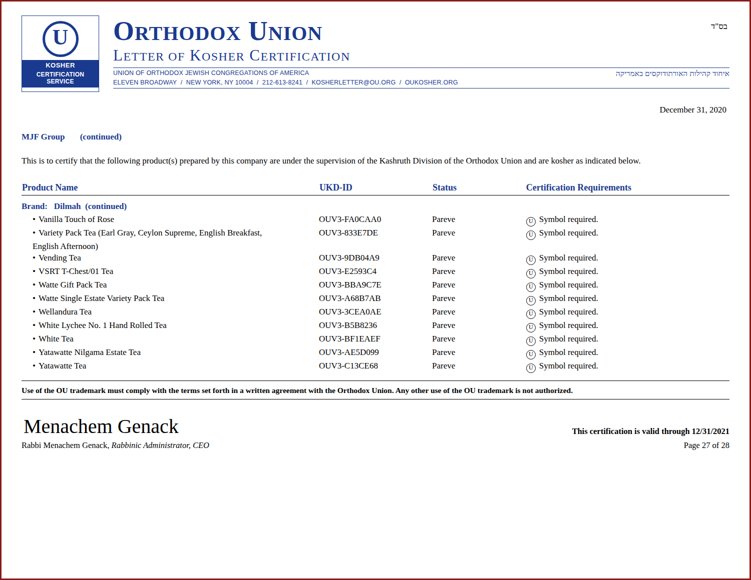בס"ד
U
KOSHER
CERTIFICATION
SERVICE
ORTHODOX UNION
LETTER OF KOSHER CERTIFICATION
UNION OF ORTHODOX JEWISH CONGREGATIONS OF AMERICA איחוד קהילות האורתודוקסים באמריקה
ELEVEN BROADWAY / NEW YORK, NY 10004 / 212-613-8241 / KOSHERLETTER@OU.ORG / OUKOSHER.ORG
December 31, 2020
MJF Group (continued)
This is to certify that the following product(s) prepared by this company are under the supervision of the Kashruth Division of the Orthodox Union and are kosher as indicated below.
| Product Name | UKD-ID | Status | Certification Requirements |
| --- | --- | --- | --- |
| Brand: Dilmah (continued) |
| • Vanilla Touch of Rose | OUV3-FA0CAA0 | Pareve | U Symbol required. |
| • Variety Pack Tea (Earl Gray, Ceylon Supreme, English Breakfast, | OUV3-833E7DE | Pareve | U Symbol required. |
| English Afternoon) | | | |
| • Vending Tea | OUV3-9DB04A9 | Pareve | U Symbol required. |
| • VSRT T-Chest/01 Tea | OUV3-E2593C4 | Pareve | U Symbol required. |
| • Watte Gift Pack Tea | OUV3-BBA9C7E | Pareve | U Symbol required. |
| • Watte Single Estate Variety Pack Tea | OUV3-A68B7AB | Pareve | U Symbol required. |
| • Wellandura Tea | OUV3-3CEA0AE | Pareve | U Symbol required. |
| • White Lychee No. 1 Hand Rolled Tea | OUV3-B5B8236 | Pareve | U Symbol required. |
| • White Tea | OUV3-BF1EAEF | Pareve | U Symbol required. |
| • Yatawatte Nilgama Estate Tea | OUV3-AE5D099 | Pareve | U Symbol required. |
| • Yatawatte Tea | OUV3-C13CE68 | Pareve | U Symbol required. |
Use of the OU trademark must comply with the terms set forth in a written agreement with the Orthodox Union. Any other use of the OU trademark is not authorized.
Menachem Genack
Rabbi Menachem Genack, Rabbinic Administrator, CEO
This certification is valid through 12/31/2021
Page 27 of 28